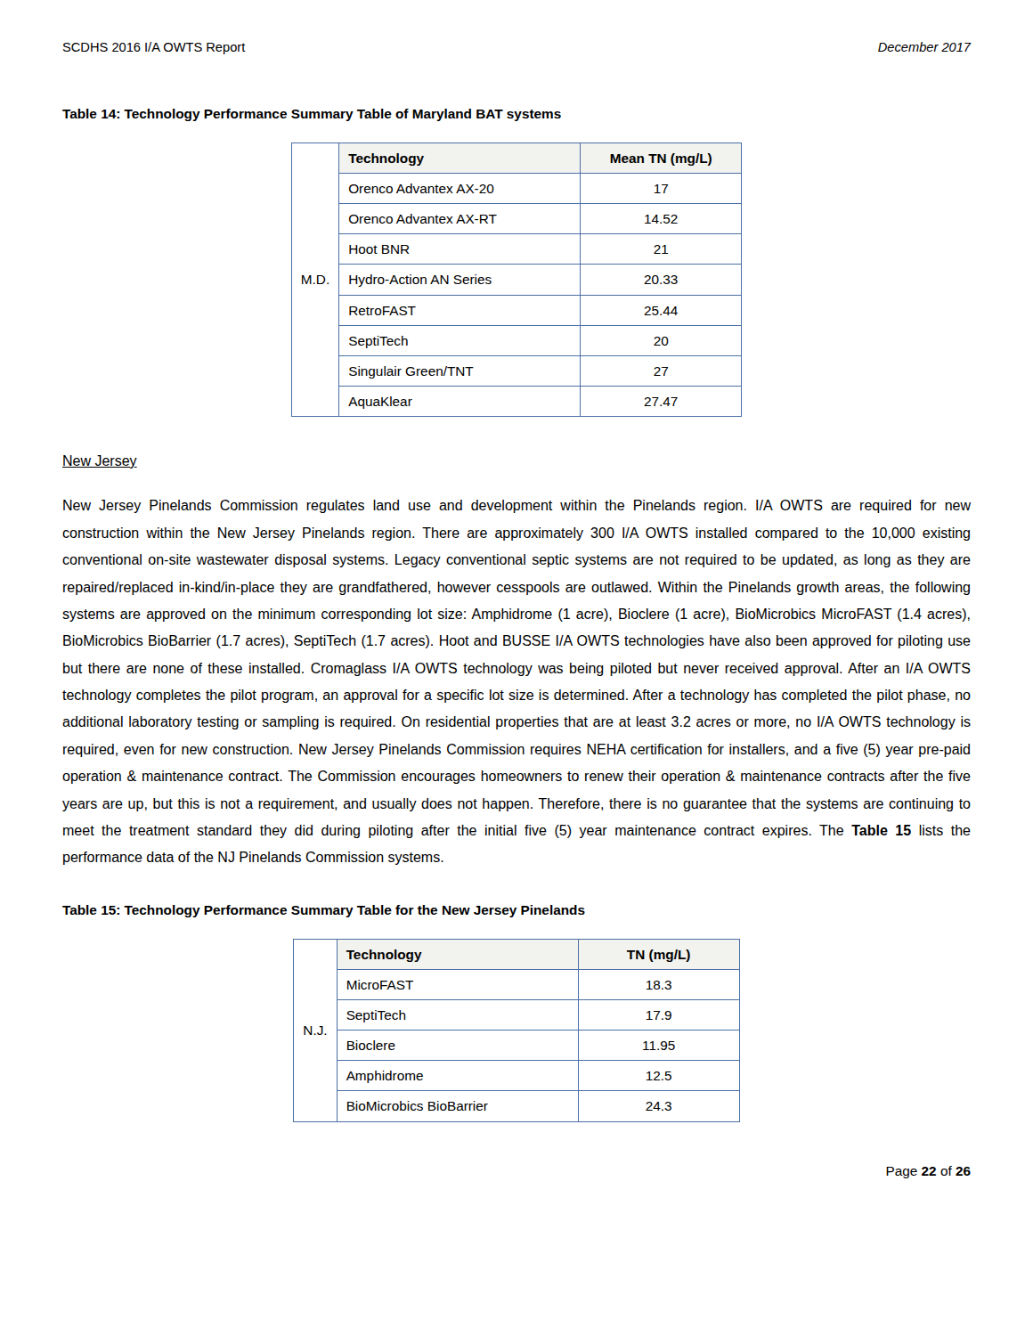SCDHS 2016 I/A OWTS Report
December 2017
Table 14: Technology Performance Summary Table of Maryland BAT systems
| M.D. | Technology | Mean TN (mg/L) |
| Orenco Advantex AX-20 | 17 |
| Orenco Advantex AX-RT | 14.52 |
| Hoot BNR | 21 |
| Hydro-Action AN Series | 20.33 |
| RetroFAST | 25.44 |
| SeptiTech | 20 |
| Singulair Green/TNT | 27 |
| AquaKlear | 27.47 |
New Jersey
New Jersey Pinelands Commission regulates land use and development within the Pinelands region. I/A OWTS are required for new construction within the New Jersey Pinelands region. There are approximately 300 I/A OWTS installed compared to the 10,000 existing conventional on-site wastewater disposal systems. Legacy conventional septic systems are not required to be updated, as long as they are repaired/replaced in-kind/in-place they are grandfathered, however cesspools are outlawed. Within the Pinelands growth areas, the following systems are approved on the minimum corresponding lot size: Amphidrome (1 acre), Bioclere (1 acre), BioMicrobics MicroFAST (1.4 acres), BioMicrobics BioBarrier (1.7 acres), SeptiTech (1.7 acres). Hoot and BUSSE I/A OWTS technologies have also been approved for piloting use but there are none of these installed. Cromaglass I/A OWTS technology was being piloted but never received approval. After an I/A OWTS technology completes the pilot program, an approval for a specific lot size is determined. After a technology has completed the pilot phase, no additional laboratory testing or sampling is required. On residential properties that are at least 3.2 acres or more, no I/A OWTS technology is required, even for new construction. New Jersey Pinelands Commission requires NEHA certification for installers, and a five (5) year pre-paid operation & maintenance contract. The Commission encourages homeowners to renew their operation & maintenance contracts after the five years are up, but this is not a requirement, and usually does not happen. Therefore, there is no guarantee that the systems are continuing to meet the treatment standard they did during piloting after the initial five (5) year maintenance contract expires. The Table 15 lists the performance data of the NJ Pinelands Commission systems.
Table 15: Technology Performance Summary Table for the New Jersey Pinelands
| N.J. | Technology | TN (mg/L) |
| MicroFAST | 18.3 |
| SeptiTech | 17.9 |
| Bioclere | 11.95 |
| Amphidrome | 12.5 |
| BioMicrobics BioBarrier | 24.3 |
Page 22 of 26